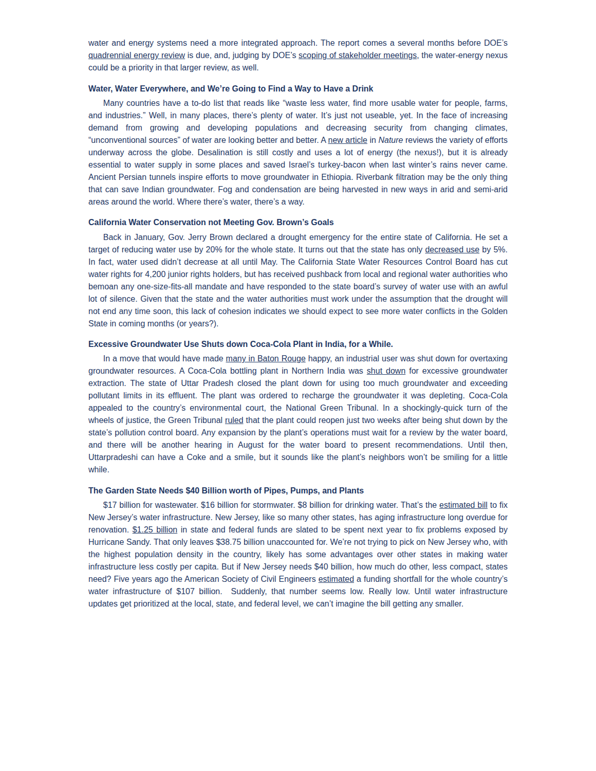water and energy systems need a more integrated approach. The report comes a several months before DOE’s quadrennial energy review is due, and, judging by DOE’s scoping of stakeholder meetings, the water-energy nexus could be a priority in that larger review, as well.
Water, Water Everywhere, and We’re Going to Find a Way to Have a Drink
Many countries have a to-do list that reads like “waste less water, find more usable water for people, farms, and industries.” Well, in many places, there’s plenty of water. It’s just not useable, yet. In the face of increasing demand from growing and developing populations and decreasing security from changing climates, “unconventional sources” of water are looking better and better. A new article in Nature reviews the variety of efforts underway across the globe. Desalination is still costly and uses a lot of energy (the nexus!), but it is already essential to water supply in some places and saved Israel’s turkey-bacon when last winter’s rains never came. Ancient Persian tunnels inspire efforts to move groundwater in Ethiopia. Riverbank filtration may be the only thing that can save Indian groundwater. Fog and condensation are being harvested in new ways in arid and semi-arid areas around the world. Where there’s water, there’s a way.
California Water Conservation not Meeting Gov. Brown’s Goals
Back in January, Gov. Jerry Brown declared a drought emergency for the entire state of California. He set a target of reducing water use by 20% for the whole state. It turns out that the state has only decreased use by 5%. In fact, water used didn’t decrease at all until May. The California State Water Resources Control Board has cut water rights for 4,200 junior rights holders, but has received pushback from local and regional water authorities who bemoan any one-size-fits-all mandate and have responded to the state board’s survey of water use with an awful lot of silence. Given that the state and the water authorities must work under the assumption that the drought will not end any time soon, this lack of cohesion indicates we should expect to see more water conflicts in the Golden State in coming months (or years?).
Excessive Groundwater Use Shuts down Coca-Cola Plant in India, for a While.
In a move that would have made many in Baton Rouge happy, an industrial user was shut down for overtaxing groundwater resources. A Coca-Cola bottling plant in Northern India was shut down for excessive groundwater extraction. The state of Uttar Pradesh closed the plant down for using too much groundwater and exceeding pollutant limits in its effluent. The plant was ordered to recharge the groundwater it was depleting. Coca-Cola appealed to the country’s environmental court, the National Green Tribunal. In a shockingly-quick turn of the wheels of justice, the Green Tribunal ruled that the plant could reopen just two weeks after being shut down by the state’s pollution control board. Any expansion by the plant’s operations must wait for a review by the water board, and there will be another hearing in August for the water board to present recommendations. Until then, Uttarpradeshi can have a Coke and a smile, but it sounds like the plant’s neighbors won’t be smiling for a little while.
The Garden State Needs $40 Billion worth of Pipes, Pumps, and Plants
$17 billion for wastewater. $16 billion for stormwater. $8 billion for drinking water. That’s the estimated bill to fix New Jersey’s water infrastructure. New Jersey, like so many other states, has aging infrastructure long overdue for renovation. $1.25 billion in state and federal funds are slated to be spent next year to fix problems exposed by Hurricane Sandy. That only leaves $38.75 billion unaccounted for. We’re not trying to pick on New Jersey who, with the highest population density in the country, likely has some advantages over other states in making water infrastructure less costly per capita. But if New Jersey needs $40 billion, how much do other, less compact, states need? Five years ago the American Society of Civil Engineers estimated a funding shortfall for the whole country’s water infrastructure of $107 billion. Suddenly, that number seems low. Really low. Until water infrastructure updates get prioritized at the local, state, and federal level, we can’t imagine the bill getting any smaller.